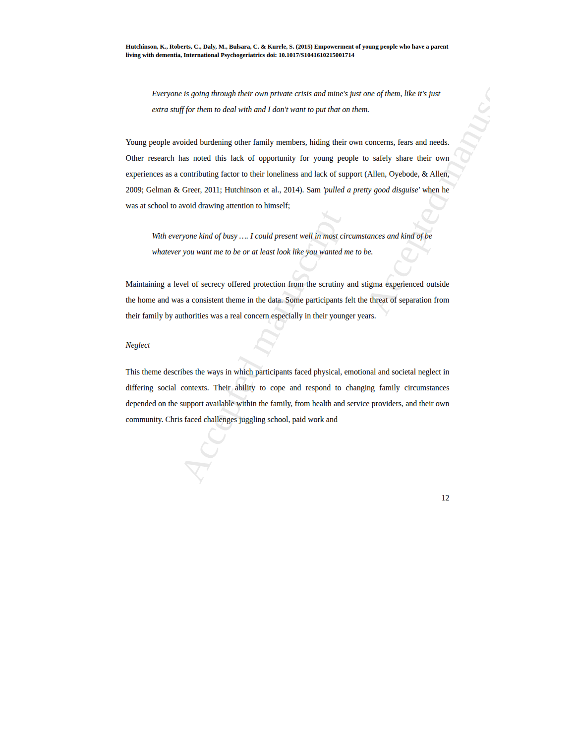Accepted manuscript Accepted manuscript
Hutchinson, K., Roberts, C., Daly, M., Bulsara, C. & Kurrle, S. (2015) Empowerment of young people who have a parent living with dementia, International Psychogeriatrics doi: 10.1017/S1041610215001714
Everyone is going through their own private crisis and mine's just one of them, like it's just extra stuff for them to deal with and I don't want to put that on them.
Young people avoided burdening other family members, hiding their own concerns, fears and needs. Other research has noted this lack of opportunity for young people to safely share their own experiences as a contributing factor to their loneliness and lack of support (Allen, Oyebode, & Allen, 2009; Gelman & Greer, 2011; Hutchinson et al., 2014). Sam 'pulled a pretty good disguise' when he was at school to avoid drawing attention to himself;
With everyone kind of busy …. I could present well in most circumstances and kind of be whatever you want me to be or at least look like you wanted me to be.
Maintaining a level of secrecy offered protection from the scrutiny and stigma experienced outside the home and was a consistent theme in the data. Some participants felt the threat of separation from their family by authorities was a real concern especially in their younger years.
Neglect
This theme describes the ways in which participants faced physical, emotional and societal neglect in differing social contexts. Their ability to cope and respond to changing family circumstances depended on the support available within the family, from health and service providers, and their own community. Chris faced challenges juggling school, paid work and
12